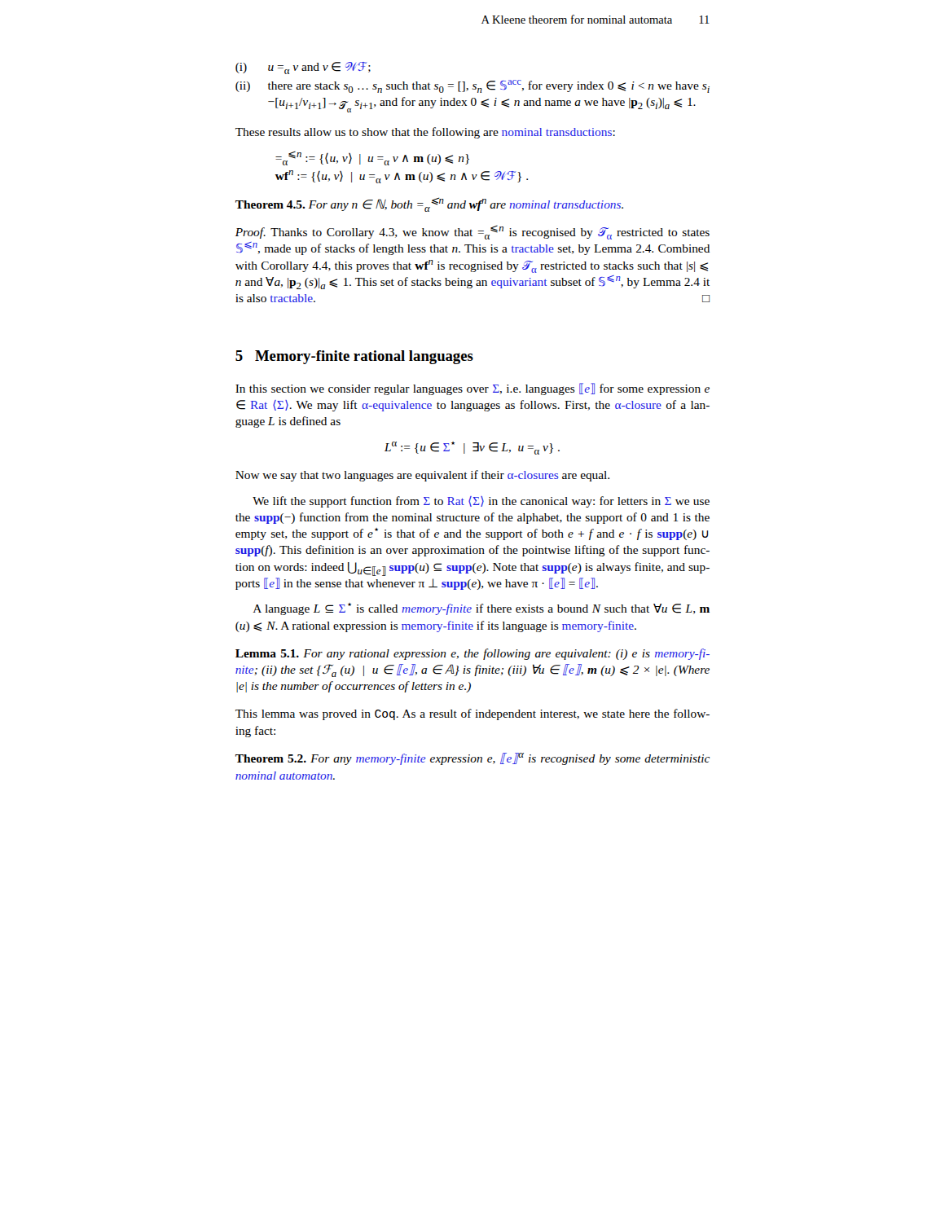A Kleene theorem for nominal automata 11
(i) u =α v and v ∈ 𝒲ℱ;
(ii) there are stack s0 … sn such that s0 = [], sn ∈ 𝕊acc, for every index 0 ⩽ i < n we have si −[ui+1/vi+1]→𝒯α si+1, and for any index 0 ⩽ i ⩽ n and name a we have |p2 (si)|a ⩽ 1.
These results allow us to show that the following are nominal transductions:
=α⩽n := {⟨u, v⟩ | u =α v ∧ m (u) ⩽ n}
wfn := {⟨u, v⟩ | u =α v ∧ m (u) ⩽ n ∧ v ∈ 𝒲ℱ} .
Theorem 4.5. For any n ∈ ℕ, both =α⩽n and wfn are nominal transductions.
Proof. Thanks to Corollary 4.3, we know that =α⩽n is recognised by 𝒯α restricted to states 𝕊⩽n, made up of stacks of length less that n. This is a tractable set, by Lemma 2.4. Combined with Corollary 4.4, this proves that wfn is recognised by 𝒯α restricted to stacks such that |s| ⩽ n and ∀a, |p2 (s)|a ⩽ 1. This set of stacks being an equivariant subset of 𝕊⩽n, by Lemma 2.4 it is also tractable. □
5 Memory-finite rational languages
In this section we consider regular languages over Σ, i.e. languages ⟦e⟧ for some expression e ∈ Rat ⟨Σ⟩. We may lift α-equivalence to languages as follows. First, the α-closure of a language L is defined as
Lα := {u ∈ Σ⋆ | ∃v ∈ L, u =α v} .
Now we say that two languages are equivalent if their α-closures are equal.
We lift the support function from Σ to Rat ⟨Σ⟩ in the canonical way: for letters in Σ we use the supp(−) function from the nominal structure of the alphabet, the support of 0 and 1 is the empty set, the support of e⋆ is that of e and the support of both e + f and e · f is supp(e) ∪ supp(f). This definition is an over approximation of the pointwise lifting of the support function on words: indeed ⋃u∈⟦e⟧ supp(u) ⊆ supp(e). Note that supp(e) is always finite, and supports ⟦e⟧ in the sense that whenever π ⊥ supp(e), we have π · ⟦e⟧ = ⟦e⟧.
A language L ⊆ Σ⋆ is called memory-finite if there exists a bound N such that ∀u ∈ L, m (u) ⩽ N. A rational expression is memory-finite if its language is memory-finite.
Lemma 5.1. For any rational expression e, the following are equivalent: (i) e is memory-finite; (ii) the set {ℱa (u) | u ∈ ⟦e⟧, a ∈ 𝔸} is finite; (iii) ∀u ∈ ⟦e⟧, m (u) ⩽ 2 × |e|. (Where |e| is the number of occurrences of letters in e.)
This lemma was proved in Coq. As a result of independent interest, we state here the following fact:
Theorem 5.2. For any memory-finite expression e, ⟦e⟧α is recognised by some deterministic nominal automaton.